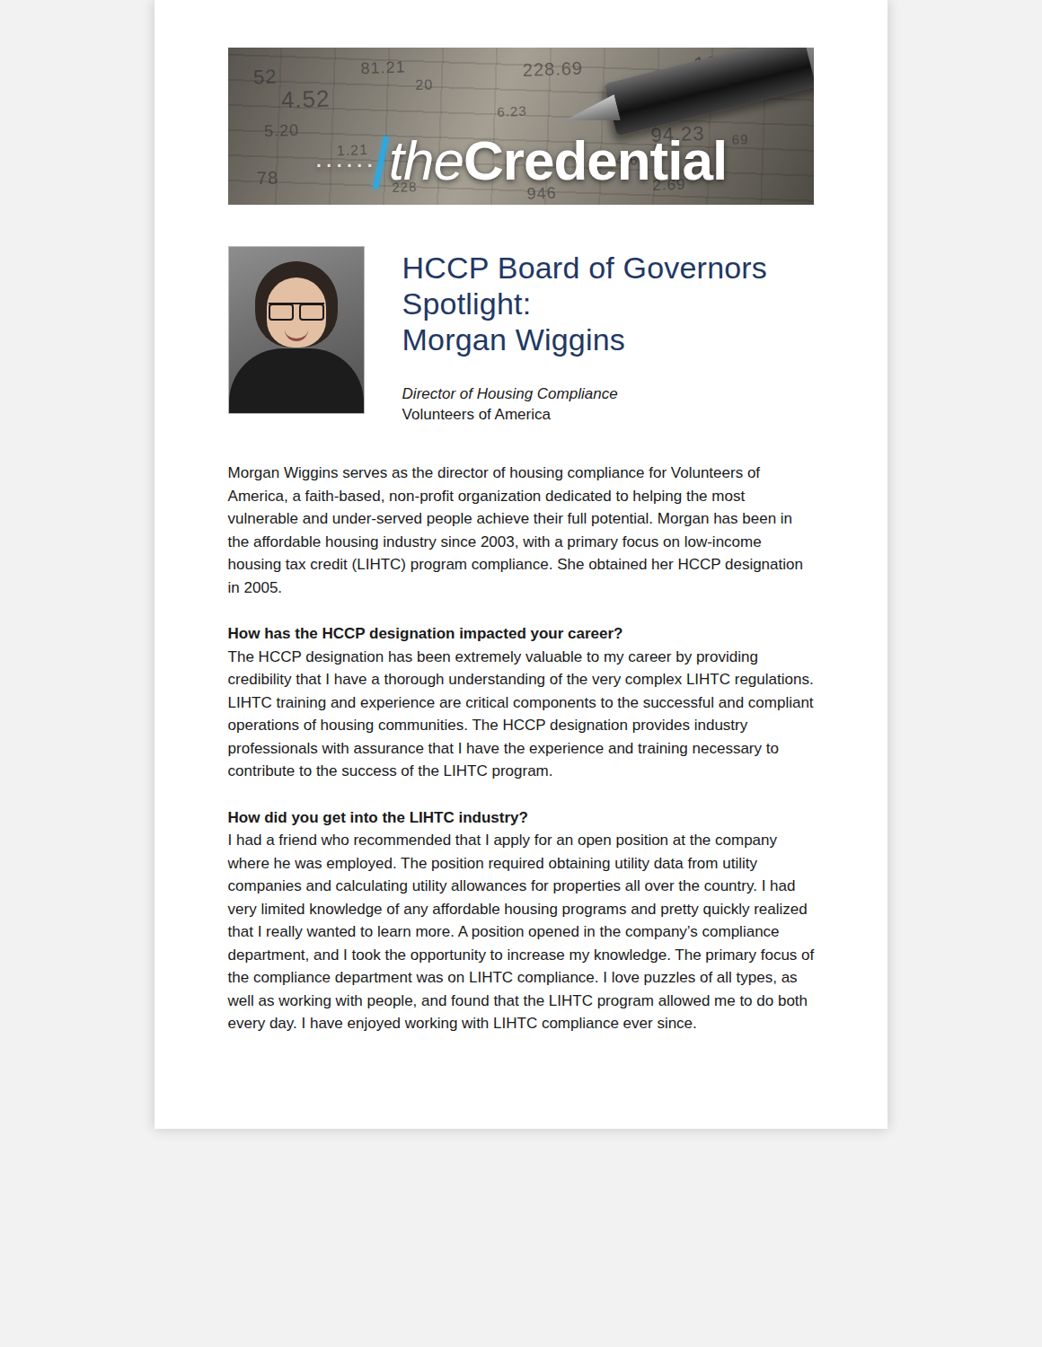52 81.21 4.52 20 228.69 782.44 1946.23 4.23 5.20 1.21 78 228 946 4.6 94.23 6.23 2.69 69
...... the Credential
HCCP Board of Governors
Spotlight:
Morgan Wiggins
Director of Housing Compliance
Volunteers of America
Morgan Wiggins serves as the director of housing compliance for Volunteers of America, a faith-based, non-profit organization dedicated to helping the most vulnerable and under-served people achieve their full potential. Morgan has been in the affordable housing industry since 2003, with a primary focus on low-income housing tax credit (LIHTC) program compliance. She obtained her HCCP designation in 2005.
How has the HCCP designation impacted your career?
The HCCP designation has been extremely valuable to my career by providing credibility that I have a thorough understanding of the very complex LIHTC regulations. LIHTC training and experience are critical components to the successful and compliant operations of housing communities. The HCCP designation provides industry professionals with assurance that I have the experience and training necessary to contribute to the success of the LIHTC program.
How did you get into the LIHTC industry?
I had a friend who recommended that I apply for an open position at the company where he was employed. The position required obtaining utility data from utility companies and calculating utility allowances for properties all over the country. I had very limited knowledge of any affordable housing programs and pretty quickly realized that I really wanted to learn more. A position opened in the company’s compliance department, and I took the opportunity to increase my knowledge. The primary focus of the compliance department was on LIHTC compliance. I love puzzles of all types, as well as working with people, and found that the LIHTC program allowed me to do both every day. I have enjoyed working with LIHTC compliance ever since.